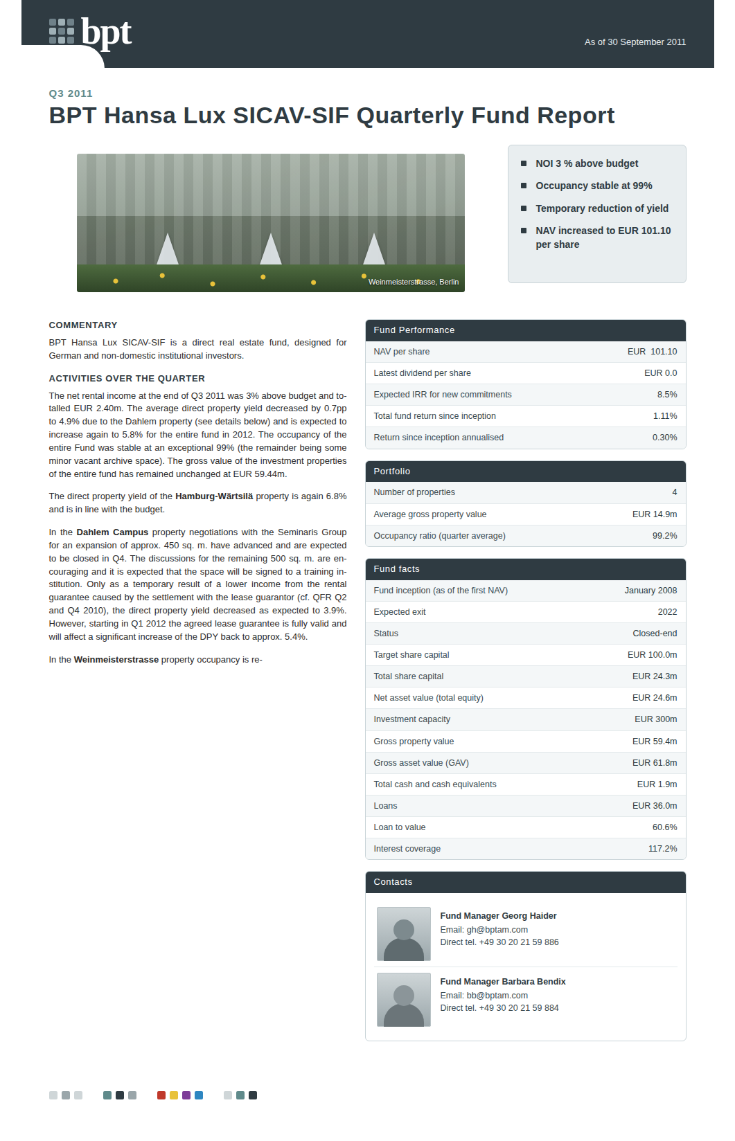bpt
As of 30 September 2011
Q3 2011
BPT Hansa Lux SICAV-SIF Quarterly Fund Report
Weinmeisterstrasse, Berlin
NOI 3 % above budget
Occupancy stable at 99%
Temporary reduction of yield
NAV increased to EUR 101.10 per share
Commentary
BPT Hansa Lux SICAV-SIF is a direct real estate fund, designed for German and non-domestic institutional investors.
Activities over the quarter
The net rental income at the end of Q3 2011 was 3% above budget and totalled EUR 2.40m. The average direct property yield decreased by 0.7pp to 4.9% due to the Dahlem property (see details below) and is expected to increase again to 5.8% for the entire fund in 2012. The occupancy of the entire Fund was stable at an exceptional 99% (the remainder being some minor vacant archive space). The gross value of the investment properties of the entire fund has remained unchanged at EUR 59.44m.
The direct property yield of the Hamburg-Wärtsilä property is again 6.8% and is in line with the budget.
In the Dahlem Campus property negotiations with the Seminaris Group for an expansion of approx. 450 sq. m. have advanced and are expected to be closed in Q4. The discussions for the remaining 500 sq. m. are encouraging and it is expected that the space will be signed to a training institution. Only as a temporary result of a lower income from the rental guarantee caused by the settlement with the lease guarantor (cf. QFR Q2 and Q4 2010), the direct property yield decreased as expected to 3.9%. However, starting in Q1 2012 the agreed lease guarantee is fully valid and will affect a significant increase of the DPY back to approx. 5.4%.
In the Weinmeisterstrasse property occupancy is re-
Fund Performance
| NAV per share | EUR 101.10 |
| Latest dividend per share | EUR 0.0 |
| Expected IRR for new commitments | 8.5% |
| Total fund return since inception | 1.11% |
| Return since inception annualised | 0.30% |
Portfolio
| Number of properties | 4 |
| Average gross property value | EUR 14.9m |
| Occupancy ratio (quarter average) | 99.2% |
Fund facts
| Fund inception (as of the first NAV) | January 2008 |
| Expected exit | 2022 |
| Status | Closed-end |
| Target share capital | EUR 100.0m |
| Total share capital | EUR 24.3m |
| Net asset value (total equity) | EUR 24.6m |
| Investment capacity | EUR 300m |
| Gross property value | EUR 59.4m |
| Gross asset value (GAV) | EUR 61.8m |
| Total cash and cash equivalents | EUR 1.9m |
| Loans | EUR 36.0m |
| Loan to value | 60.6% |
| Interest coverage | 117.2% |
Contacts
Fund Manager Georg Haider
Email: gh@bptam.com
Direct tel. +49 30 20 21 59 886
Fund Manager Barbara Bendix
Email: bb@bptam.com
Direct tel. +49 30 20 21 59 884